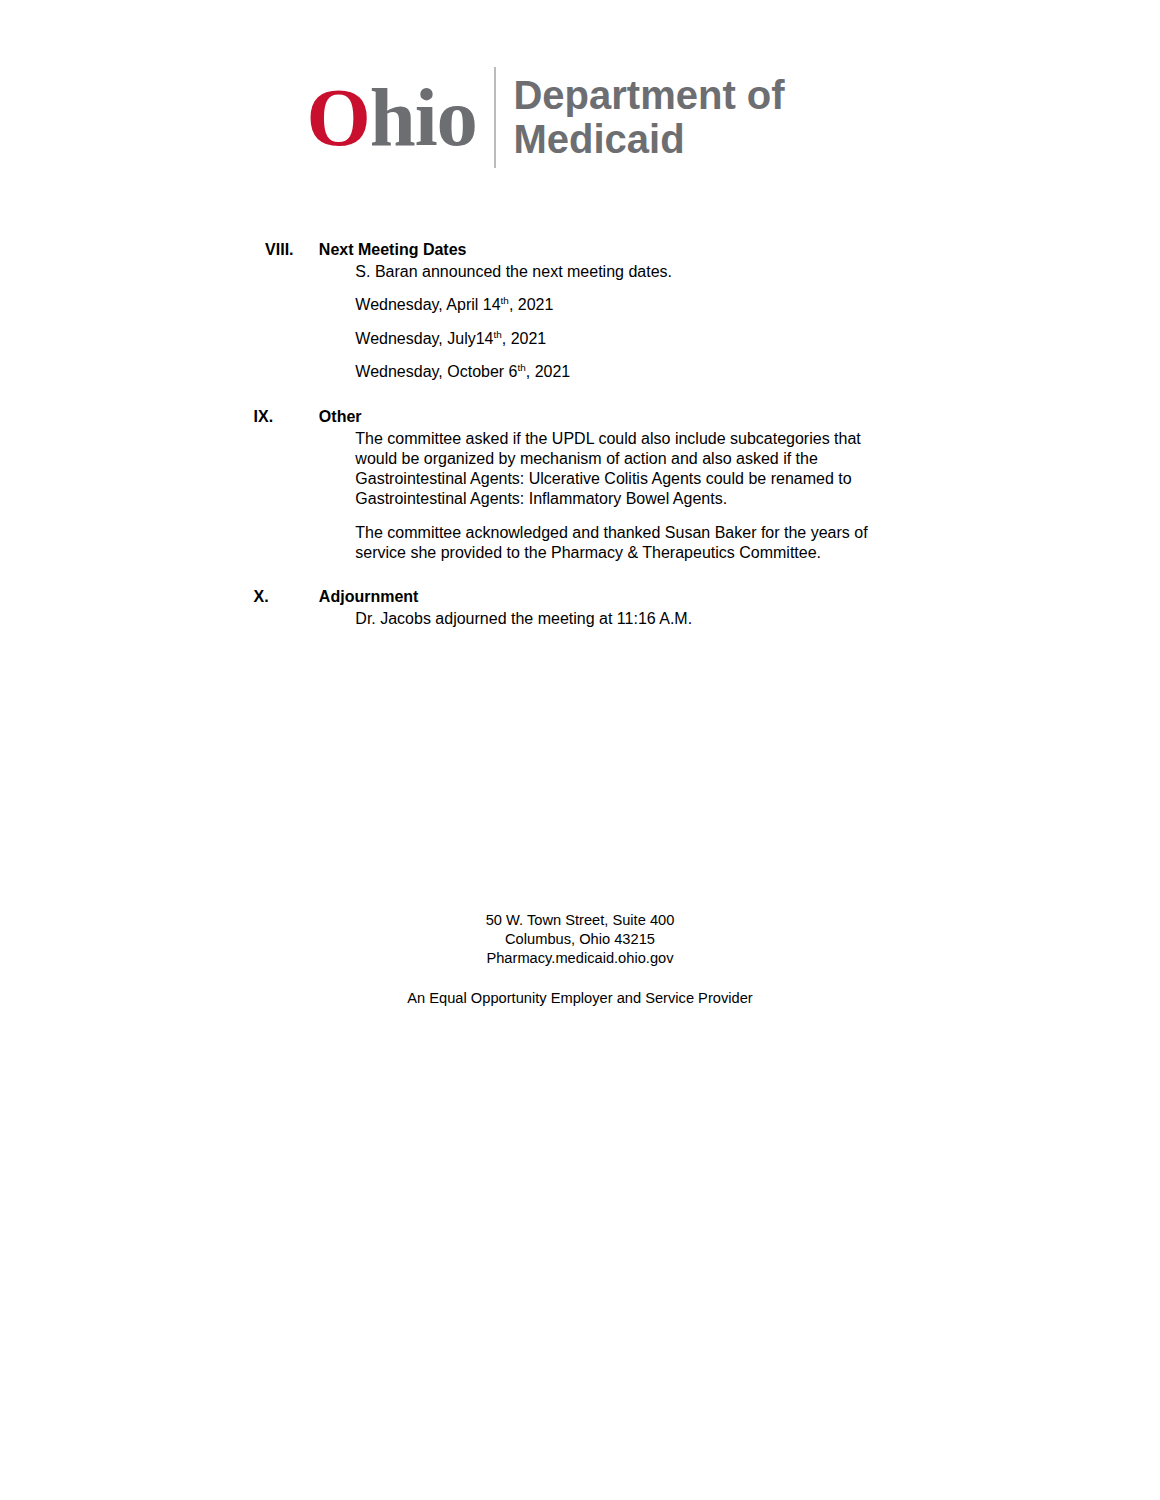Ohio
Department of
Medicaid
VIII.
Next Meeting Dates
S. Baran announced the next meeting dates.
Wednesday, April 14th, 2021
Wednesday, July14th, 2021
Wednesday, October 6th, 2021
IX.
Other
The committee asked if the UPDL could also include subcategories that would be organized by mechanism of action and also asked if the Gastrointestinal Agents: Ulcerative Colitis Agents could be renamed to Gastrointestinal Agents: Inflammatory Bowel Agents.
The committee acknowledged and thanked Susan Baker for the years of service she provided to the Pharmacy & Therapeutics Committee.
X.
Adjournment
Dr. Jacobs adjourned the meeting at 11:16 A.M.
50 W. Town Street, Suite 400
Columbus, Ohio 43215
Pharmacy.medicaid.ohio.gov
An Equal Opportunity Employer and Service Provider